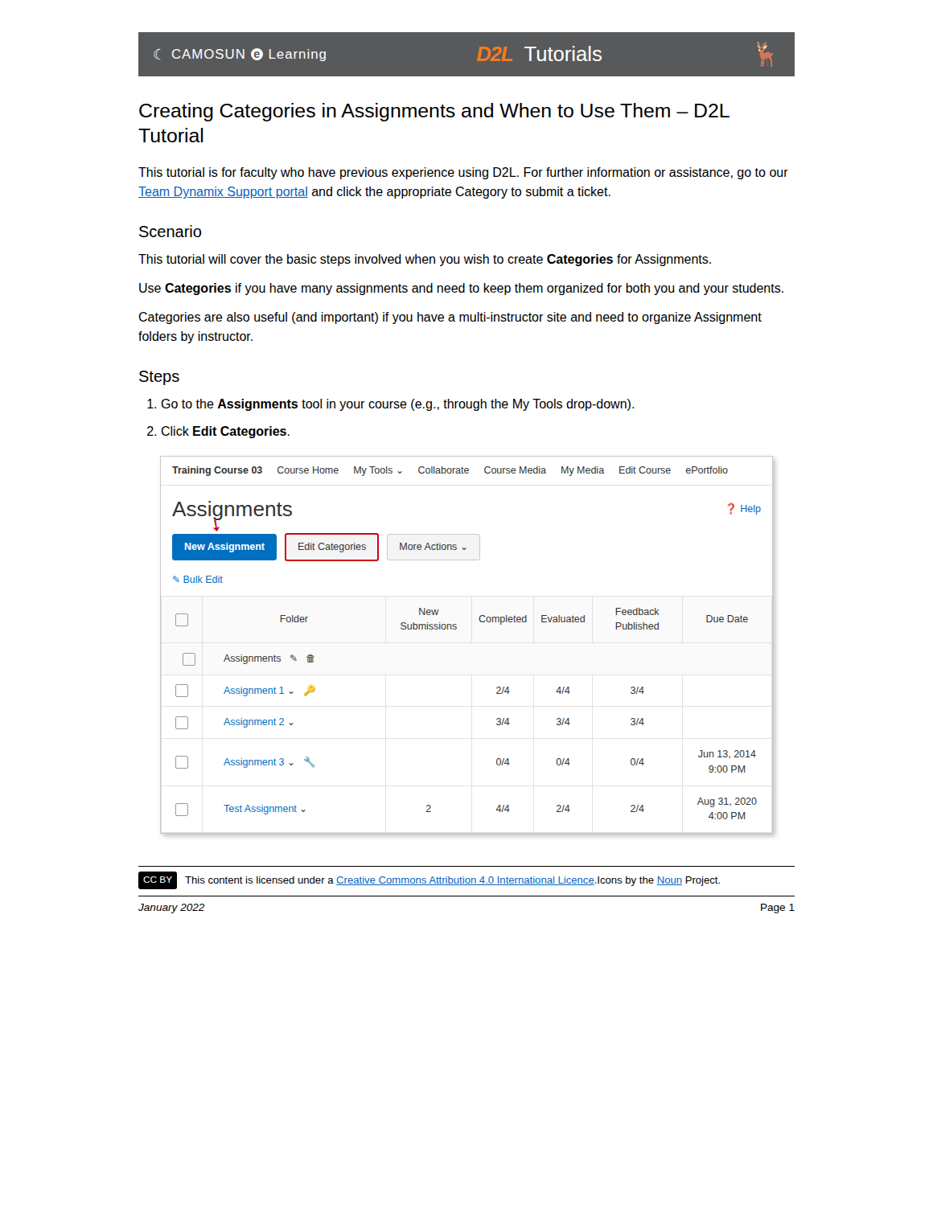☾CAMOSUN e Learning
D2L Tutorials
🦌
Creating Categories in Assignments and When to Use Them – D2L Tutorial
This tutorial is for faculty who have previous experience using D2L. For further information or assistance, go to our Team Dynamix Support portal and click the appropriate Category to submit a ticket.
Scenario
This tutorial will cover the basic steps involved when you wish to create Categories for Assignments.
Use Categories if you have many assignments and need to keep them organized for both you and your students.
Categories are also useful (and important) if you have a multi-instructor site and need to organize Assignment folders by instructor.
Steps
Go to the Assignments tool in your course (e.g., through the My Tools drop-down).
Click Edit Categories.
Training Course 03 Course Home My Tools ⌄ Collaborate Course Media My Media Edit Course ePortfolio
Assignments
❓ Help
➘ New Assignment Edit Categories More Actions ⌄
✎ Bulk Edit
| | Folder | New Submissions | Completed | Evaluated | Feedback Published | Due Date |
| --- | --- | --- | --- | --- | --- | --- |
| | Assignments ✎ 🗑 |
| | Assignment 1 ⌄ 🔑 | | 2/4 | 4/4 | 3/4 | |
| | Assignment 2 ⌄ | | 3/4 | 3/4 | 3/4 | |
| | Assignment 3 ⌄ 🔧 | | 0/4 | 0/4 | 0/4 | Jun 13, 2014 9:00 PM |
| | Test Assignment ⌄ | 2 | 4/4 | 2/4 | 2/4 | Aug 31, 2020 4:00 PM |
CC BY This content is licensed under a Creative Commons Attribution 4.0 International Licence.Icons by the Noun Project.
January 2022 Page 1